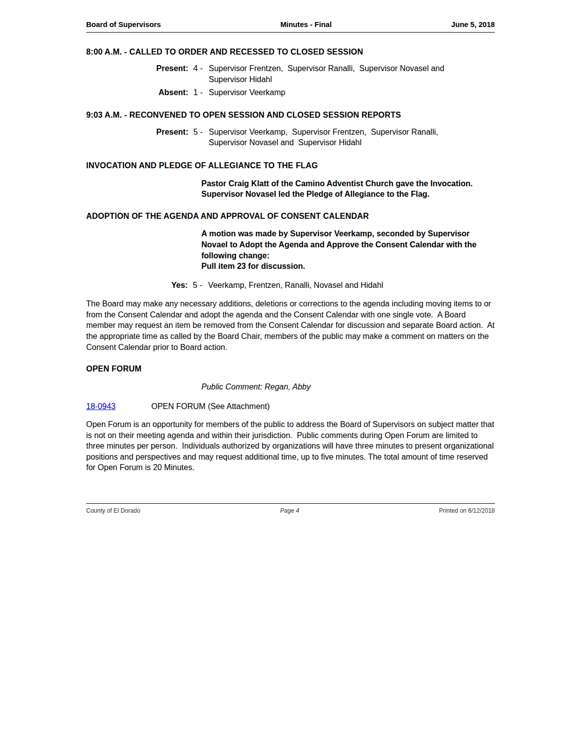Board of Supervisors
Minutes - Final
June 5, 2018
8:00 A.M. - CALLED TO ORDER AND RECESSED TO CLOSED SESSION
| Present: | 4 - | Supervisor Frentzen, Supervisor Ranalli, Supervisor Novasel and Supervisor Hidahl |
| Absent: | 1 - | Supervisor Veerkamp |
9:03 A.M. - RECONVENED TO OPEN SESSION AND CLOSED SESSION REPORTS
| Present: | 5 - | Supervisor Veerkamp, Supervisor Frentzen, Supervisor Ranalli, Supervisor Novasel and Supervisor Hidahl |
INVOCATION AND PLEDGE OF ALLEGIANCE TO THE FLAG
Pastor Craig Klatt of the Camino Adventist Church gave the Invocation.
Supervisor Novasel led the Pledge of Allegiance to the Flag.
ADOPTION OF THE AGENDA AND APPROVAL OF CONSENT CALENDAR
A motion was made by Supervisor Veerkamp, seconded by Supervisor Novael to Adopt the Agenda and Approve the Consent Calendar with the following change:
Pull item 23 for discussion.
| Yes: | 5 - | Veerkamp, Frentzen, Ranalli, Novasel and Hidahl |
The Board may make any necessary additions, deletions or corrections to the agenda including moving items to or from the Consent Calendar and adopt the agenda and the Consent Calendar with one single vote. A Board member may request an item be removed from the Consent Calendar for discussion and separate Board action. At the appropriate time as called by the Board Chair, members of the public may make a comment on matters on the Consent Calendar prior to Board action.
OPEN FORUM
Public Comment: Regan, Abby
18-0943
OPEN FORUM (See Attachment)
Open Forum is an opportunity for members of the public to address the Board of Supervisors on subject matter that is not on their meeting agenda and within their jurisdiction. Public comments during Open Forum are limited to three minutes per person. Individuals authorized by organizations will have three minutes to present organizational positions and perspectives and may request additional time, up to five minutes. The total amount of time reserved for Open Forum is 20 Minutes.
County of El Dorado
Page 4
Printed on 6/12/2018